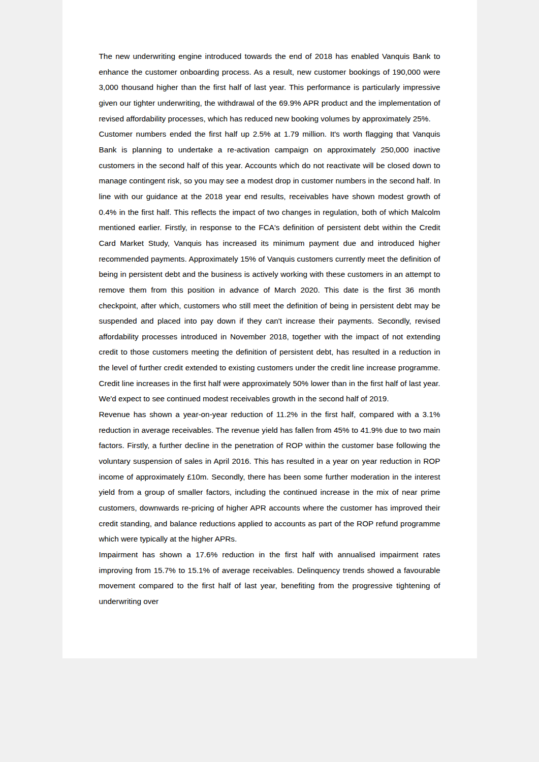The new underwriting engine introduced towards the end of 2018 has enabled Vanquis Bank to enhance the customer onboarding process. As a result, new customer bookings of 190,000 were 3,000 thousand higher than the first half of last year. This performance is particularly impressive given our tighter underwriting, the withdrawal of the 69.9% APR product and the implementation of revised affordability processes, which has reduced new booking volumes by approximately 25%.
Customer numbers ended the first half up 2.5% at 1.79 million. It's worth flagging that Vanquis Bank is planning to undertake a re-activation campaign on approximately 250,000 inactive customers in the second half of this year. Accounts which do not reactivate will be closed down to manage contingent risk, so you may see a modest drop in customer numbers in the second half. In line with our guidance at the 2018 year end results, receivables have shown modest growth of 0.4% in the first half. This reflects the impact of two changes in regulation, both of which Malcolm mentioned earlier. Firstly, in response to the FCA's definition of persistent debt within the Credit Card Market Study, Vanquis has increased its minimum payment due and introduced higher recommended payments. Approximately 15% of Vanquis customers currently meet the definition of being in persistent debt and the business is actively working with these customers in an attempt to remove them from this position in advance of March 2020. This date is the first 36 month checkpoint, after which, customers who still meet the definition of being in persistent debt may be suspended and placed into pay down if they can't increase their payments. Secondly, revised affordability processes introduced in November 2018, together with the impact of not extending credit to those customers meeting the definition of persistent debt, has resulted in a reduction in the level of further credit extended to existing customers under the credit line increase programme. Credit line increases in the first half were approximately 50% lower than in the first half of last year. We'd expect to see continued modest receivables growth in the second half of 2019.
Revenue has shown a year-on-year reduction of 11.2% in the first half, compared with a 3.1% reduction in average receivables. The revenue yield has fallen from 45% to 41.9% due to two main factors. Firstly, a further decline in the penetration of ROP within the customer base following the voluntary suspension of sales in April 2016. This has resulted in a year on year reduction in ROP income of approximately £10m. Secondly, there has been some further moderation in the interest yield from a group of smaller factors, including the continued increase in the mix of near prime customers, downwards re-pricing of higher APR accounts where the customer has improved their credit standing, and balance reductions applied to accounts as part of the ROP refund programme which were typically at the higher APRs.
Impairment has shown a 17.6% reduction in the first half with annualised impairment rates improving from 15.7% to 15.1% of average receivables. Delinquency trends showed a favourable movement compared to the first half of last year, benefiting from the progressive tightening of underwriting over